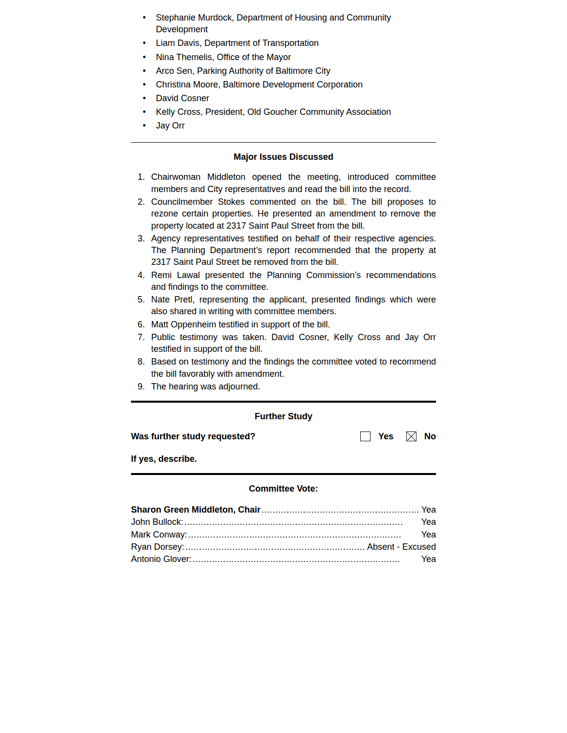Stephanie Murdock, Department of Housing and Community Development
Liam Davis, Department of Transportation
Nina Themelis, Office of the Mayor
Arco Sen, Parking Authority of Baltimore City
Christina Moore, Baltimore Development Corporation
David Cosner
Kelly Cross, President, Old Goucher Community Association
Jay Orr
Major Issues Discussed
Chairwoman Middleton opened the meeting, introduced committee members and City representatives and read the bill into the record.
Councilmember Stokes commented on the bill. The bill proposes to rezone certain properties. He presented an amendment to remove the property located at 2317 Saint Paul Street from the bill.
Agency representatives testified on behalf of their respective agencies. The Planning Department’s report recommended that the property at 2317 Saint Paul Street be removed from the bill.
Remi Lawal presented the Planning Commission’s recommendations and findings to the committee.
Nate Pretl, representing the applicant, presented findings which were also shared in writing with committee members.
Matt Oppenheim testified in support of the bill.
Public testimony was taken. David Cosner, Kelly Cross and Jay Orr testified in support of the bill.
Based on testimony and the findings the committee voted to recommend the bill favorably with amendment.
The hearing was adjourned.
Further Study
Was further study requested? Yes No
If yes, describe.
Committee Vote:
Sharon Green Middleton, Chair .......................................................... Yea
John Bullock: ............................................................................... Yea
Mark Conway: ............................................................................. Yea
Ryan Dorsey: ............................................................................... Absent - Excused
Antonio Glover: ........................................................................... Yea